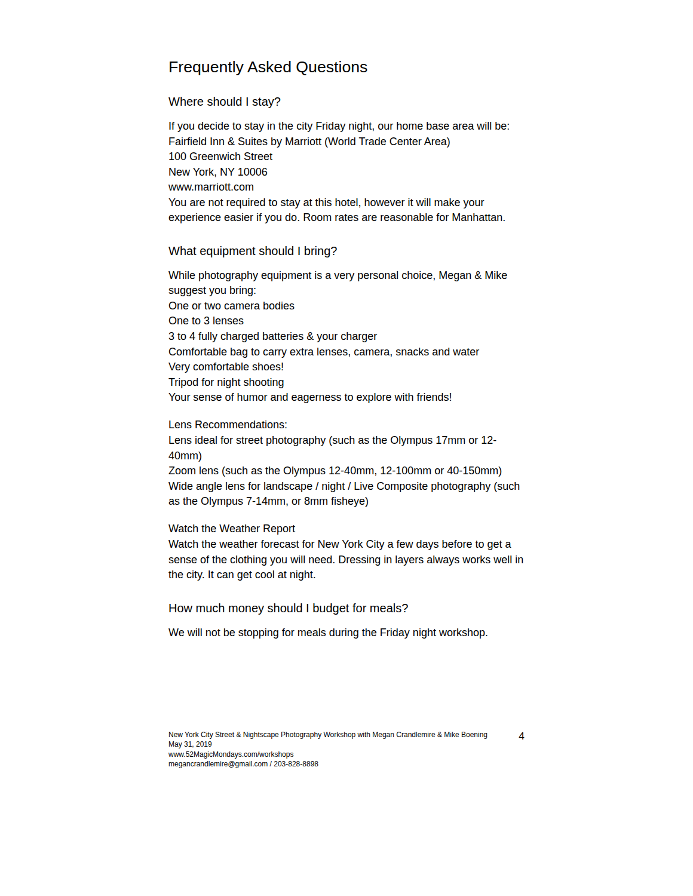Frequently Asked Questions
Where should I stay?
If you decide to stay in the city Friday night, our home base area will be:
Fairfield Inn & Suites by Marriott (World Trade Center Area)
100 Greenwich Street
New York, NY 10006
www.marriott.com
You are not required to stay at this hotel, however it will make your experience easier if you do. Room rates are reasonable for Manhattan.
What equipment should I bring?
While photography equipment is a very personal choice, Megan & Mike suggest you bring:
One or two camera bodies
One to 3 lenses
3 to 4 fully charged batteries & your charger
Comfortable bag to carry extra lenses, camera, snacks and water
Very comfortable shoes!
Tripod for night shooting
Your sense of humor and eagerness to explore with friends!
Lens Recommendations:
Lens ideal for street photography (such as the Olympus 17mm or 12-40mm)
Zoom lens (such as the Olympus 12-40mm, 12-100mm or 40-150mm)
Wide angle lens for landscape / night / Live Composite photography (such as the Olympus 7-14mm, or 8mm fisheye)
Watch the Weather Report
Watch the weather forecast for New York City a few days before to get a sense of the clothing you will need. Dressing in layers always works well in the city. It can get cool at night.
How much money should I budget for meals?
We will not be stopping for meals during the Friday night workshop.
New York City Street & Nightscape Photography Workshop with Megan Crandlemire & Mike Boening May 31, 2019
www.52MagicMondays.com/workshops
megancrandlemire@gmail.com / 203-828-8898
4